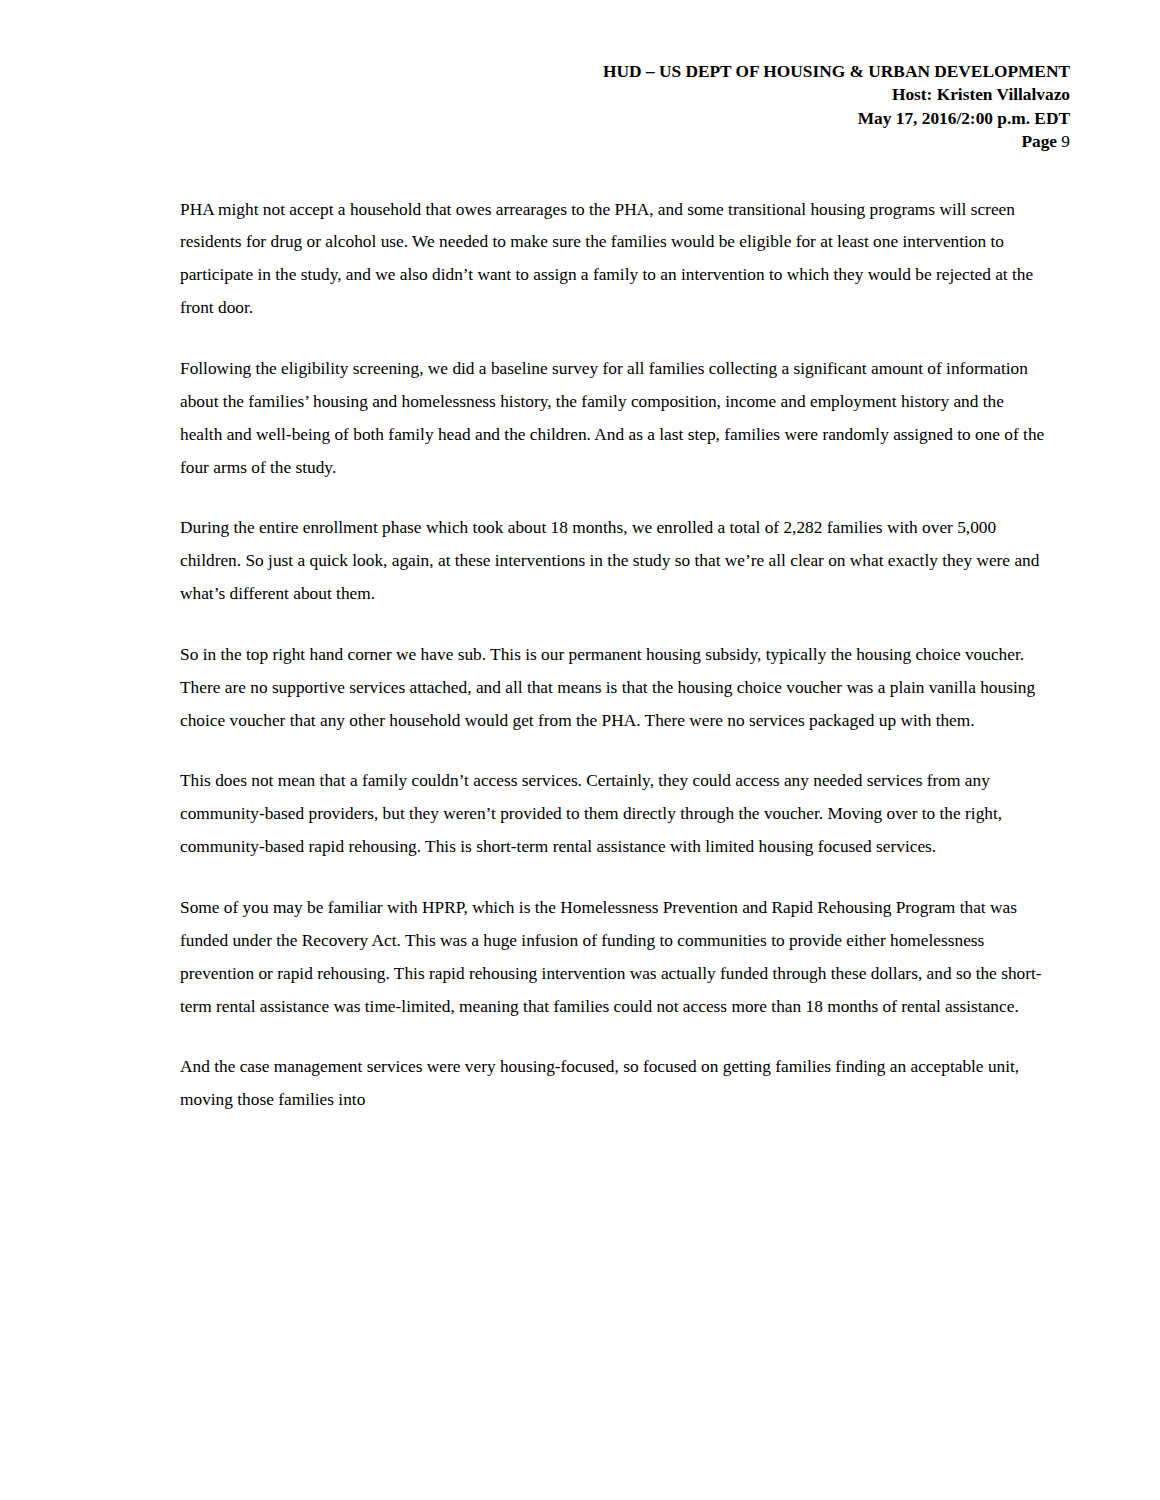HUD – US DEPT OF HOUSING & URBAN DEVELOPMENT Host: Kristen Villalvazo May 17, 2016/2:00 p.m. EDT Page 9
PHA might not accept a household that owes arrearages to the PHA, and some transitional housing programs will screen residents for drug or alcohol use. We needed to make sure the families would be eligible for at least one intervention to participate in the study, and we also didn’t want to assign a family to an intervention to which they would be rejected at the front door.
Following the eligibility screening, we did a baseline survey for all families collecting a significant amount of information about the families’ housing and homelessness history, the family composition, income and employment history and the health and well-being of both family head and the children. And as a last step, families were randomly assigned to one of the four arms of the study.
During the entire enrollment phase which took about 18 months, we enrolled a total of 2,282 families with over 5,000 children. So just a quick look, again, at these interventions in the study so that we’re all clear on what exactly they were and what’s different about them.
So in the top right hand corner we have sub. This is our permanent housing subsidy, typically the housing choice voucher. There are no supportive services attached, and all that means is that the housing choice voucher was a plain vanilla housing choice voucher that any other household would get from the PHA. There were no services packaged up with them.
This does not mean that a family couldn’t access services. Certainly, they could access any needed services from any community-based providers, but they weren’t provided to them directly through the voucher. Moving over to the right, community-based rapid rehousing. This is short-term rental assistance with limited housing focused services.
Some of you may be familiar with HPRP, which is the Homelessness Prevention and Rapid Rehousing Program that was funded under the Recovery Act. This was a huge infusion of funding to communities to provide either homelessness prevention or rapid rehousing. This rapid rehousing intervention was actually funded through these dollars, and so the short-term rental assistance was time-limited, meaning that families could not access more than 18 months of rental assistance.
And the case management services were very housing-focused, so focused on getting families finding an acceptable unit, moving those families into